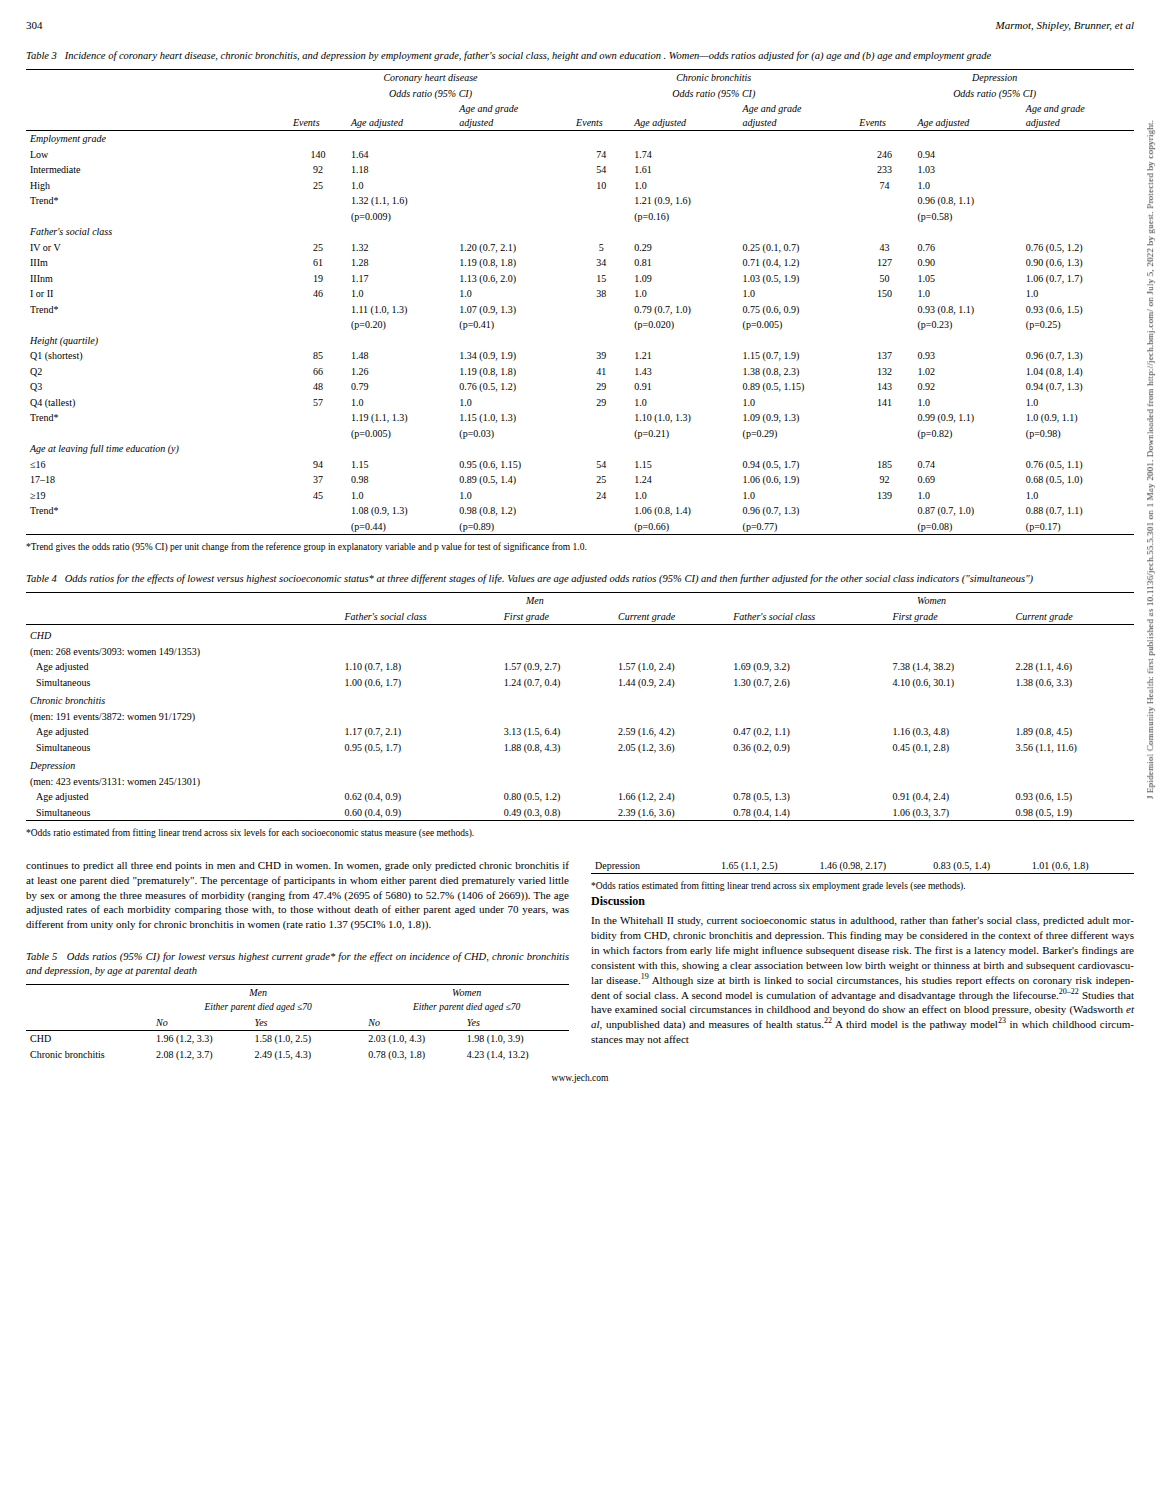J Epidemiol Community Health: first published as 10.1136/jech.55.5.301 on 1 May 2001. Downloaded from http://jech.bmj.com/ on July 5, 2022 by guest. Protected by copyright.
304 Marmot, Shipley, Brunner, et al
Table 3 Incidence of coronary heart disease, chronic bronchitis, and depression by employment grade, father's social class, height and own education . Women—odds ratios adjusted for (a) age and (b) age and employment grade
| | Coronary heart disease | Chronic bronchitis | Depression |
| --- | --- | --- | --- |
| | Odds ratio (95% CI) | Odds ratio (95% CI) | Odds ratio (95% CI) |
| | Events | Age adjusted | Age and grade adjusted | Events | Age adjusted | Age and grade adjusted | Events | Age adjusted | Age and grade adjusted |
| Employment grade | | | | | | | | | |
| Low | 140 | 1.64 | | 74 | 1.74 | | 246 | 0.94 | |
| Intermediate | 92 | 1.18 | | 54 | 1.61 | | 233 | 1.03 | |
| High | 25 | 1.0 | | 10 | 1.0 | | 74 | 1.0 | |
| Trend* | | 1.32 (1.1, 1.6) | | | 1.21 (0.9, 1.6) | | | 0.96 (0.8, 1.1) | |
| | | (p=0.009) | | | (p=0.16) | | | (p=0.58) | |
| Father's social class | | | | | | | | | |
| IV or V | 25 | 1.32 | 1.20 (0.7, 2.1) | 5 | 0.29 | 0.25 (0.1, 0.7) | 43 | 0.76 | 0.76 (0.5, 1.2) |
| IIIm | 61 | 1.28 | 1.19 (0.8, 1.8) | 34 | 0.81 | 0.71 (0.4, 1.2) | 127 | 0.90 | 0.90 (0.6, 1.3) |
| IIInm | 19 | 1.17 | 1.13 (0.6, 2.0) | 15 | 1.09 | 1.03 (0.5, 1.9) | 50 | 1.05 | 1.06 (0.7, 1.7) |
| I or II | 46 | 1.0 | 1.0 | 38 | 1.0 | 1.0 | 150 | 1.0 | 1.0 |
| Trend* | | 1.11 (1.0, 1.3) | 1.07 (0.9, 1.3) | | 0.79 (0.7, 1.0) | 0.75 (0.6, 0.9) | | 0.93 (0.8, 1.1) | 0.93 (0.6, 1.5) |
| | | (p=0.20) | (p=0.41) | | (p=0.020) | (p=0.005) | | (p=0.23) | (p=0.25) |
| Height (quartile) | | | | | | | | | |
| Q1 (shortest) | 85 | 1.48 | 1.34 (0.9, 1.9) | 39 | 1.21 | 1.15 (0.7, 1.9) | 137 | 0.93 | 0.96 (0.7, 1.3) |
| Q2 | 66 | 1.26 | 1.19 (0.8, 1.8) | 41 | 1.43 | 1.38 (0.8, 2.3) | 132 | 1.02 | 1.04 (0.8, 1.4) |
| Q3 | 48 | 0.79 | 0.76 (0.5, 1.2) | 29 | 0.91 | 0.89 (0.5, 1.15) | 143 | 0.92 | 0.94 (0.7, 1.3) |
| Q4 (tallest) | 57 | 1.0 | 1.0 | 29 | 1.0 | 1.0 | 141 | 1.0 | 1.0 |
| Trend* | | 1.19 (1.1, 1.3) | 1.15 (1.0, 1.3) | | 1.10 (1.0, 1.3) | 1.09 (0.9, 1.3) | | 0.99 (0.9, 1.1) | 1.0 (0.9, 1.1) |
| | | (p=0.005) | (p=0.03) | | (p=0.21) | (p=0.29) | | (p=0.82) | (p=0.98) |
| Age at leaving full time education (y) | | | | | | | | | |
| ≤16 | 94 | 1.15 | 0.95 (0.6, 1.15) | 54 | 1.15 | 0.94 (0.5, 1.7) | 185 | 0.74 | 0.76 (0.5, 1.1) |
| 17–18 | 37 | 0.98 | 0.89 (0.5, 1.4) | 25 | 1.24 | 1.06 (0.6, 1.9) | 92 | 0.69 | 0.68 (0.5, 1.0) |
| ≥19 | 45 | 1.0 | 1.0 | 24 | 1.0 | 1.0 | 139 | 1.0 | 1.0 |
| Trend* | | 1.08 (0.9, 1.3) | 0.98 (0.8, 1.2) | | 1.06 (0.8, 1.4) | 0.96 (0.7, 1.3) | | 0.87 (0.7, 1.0) | 0.88 (0.7, 1.1) |
| | | (p=0.44) | (p=0.89) | | (p=0.66) | (p=0.77) | | (p=0.08) | (p=0.17) |
*Trend gives the odds ratio (95% CI) per unit change from the reference group in explanatory variable and p value for test of significance from 1.0.
Table 4 Odds ratios for the effects of lowest versus highest socioeconomic status* at three different stages of life. Values are age adjusted odds ratios (95% CI) and then further adjusted for the other social class indicators ("simultaneous")
| | Men | Women |
| --- | --- | --- |
| | Father's social class | First grade | Current grade | Father's social class | First grade | Current grade |
| CHD | | | | | | |
| (men: 268 events/3093: women 149/1353) | | | | | | |
| Age adjusted | 1.10 (0.7, 1.8) | 1.57 (0.9, 2.7) | 1.57 (1.0, 2.4) | 1.69 (0.9, 3.2) | 7.38 (1.4, 38.2) | 2.28 (1.1, 4.6) |
| Simultaneous | 1.00 (0.6, 1.7) | 1.24 (0.7, 0.4) | 1.44 (0.9, 2.4) | 1.30 (0.7, 2.6) | 4.10 (0.6, 30.1) | 1.38 (0.6, 3.3) |
| Chronic bronchitis | | | | | | |
| (men: 191 events/3872: women 91/1729) | | | | | | |
| Age adjusted | 1.17 (0.7, 2.1) | 3.13 (1.5, 6.4) | 2.59 (1.6, 4.2) | 0.47 (0.2, 1.1) | 1.16 (0.3, 4.8) | 1.89 (0.8, 4.5) |
| Simultaneous | 0.95 (0.5, 1.7) | 1.88 (0.8, 4.3) | 2.05 (1.2, 3.6) | 0.36 (0.2, 0.9) | 0.45 (0.1, 2.8) | 3.56 (1.1, 11.6) |
| Depression | | | | | | |
| (men: 423 events/3131: women 245/1301) | | | | | | |
| Age adjusted | 0.62 (0.4, 0.9) | 0.80 (0.5, 1.2) | 1.66 (1.2, 2.4) | 0.78 (0.5, 1.3) | 0.91 (0.4, 2.4) | 0.93 (0.6, 1.5) |
| Simultaneous | 0.60 (0.4, 0.9) | 0.49 (0.3, 0.8) | 2.39 (1.6, 3.6) | 0.78 (0.4, 1.4) | 1.06 (0.3, 3.7) | 0.98 (0.5, 1.9) |
*Odds ratio estimated from fitting linear trend across six levels for each socioeconomic status measure (see methods).
continues to predict all three end points in men and CHD in women. In women, grade only predicted chronic bronchitis if at least one parent died "prematurely". The percentage of participants in whom either parent died prematurely varied little by sex or among the three measures of morbidity (ranging from 47.4% (2695 of 5680) to 52.7% (1406 of 2669)). The age adjusted rates of each morbidity comparing those with, to those without death of either parent aged under 70 years, was different from unity only for chronic bronchitis in women (rate ratio 1.37 (95CI% 1.0, 1.8)).
Table 5 Odds ratios (95% CI) for lowest versus highest current grade* for the effect on incidence of CHD, chronic bronchitis and depression, by age at parental death
| | Men Either parent died aged ≤70 | Women Either parent died aged ≤70 |
| --- | --- | --- |
| | No | Yes | No | Yes |
| CHD | 1.96 (1.2, 3.3) | 1.58 (1.0, 2.5) | 2.03 (1.0, 4.3) | 1.98 (1.0, 3.9) |
| Chronic bronchitis | 2.08 (1.2, 3.7) | 2.49 (1.5, 4.3) | 0.78 (0.3, 1.8) | 4.23 (1.4, 13.2) |
| Depression | 1.65 (1.1, 2.5) | 1.46 (0.98, 2.17) | 0.83 (0.5, 1.4) | 1.01 (0.6, 1.8) |
*Odds ratios estimated from fitting linear trend across six employment grade levels (see methods).
Discussion
In the Whitehall II study, current socioeconomic status in adulthood, rather than father's social class, predicted adult morbidity from CHD, chronic bronchitis and depression. This finding may be considered in the context of three different ways in which factors from early life might influence subsequent disease risk. The first is a latency model. Barker's findings are consistent with this, showing a clear association between low birth weight or thinness at birth and subsequent cardiovascular disease.19 Although size at birth is linked to social circumstances, his studies report effects on coronary risk independent of social class. A second model is cumulation of advantage and disadvantage through the lifecourse.20–22 Studies that have examined social circumstances in childhood and beyond do show an effect on blood pressure, obesity (Wadsworth et al, unpublished data) and measures of health status.22 A third model is the pathway model23 in which childhood circumstances may not affect
www.jech.com